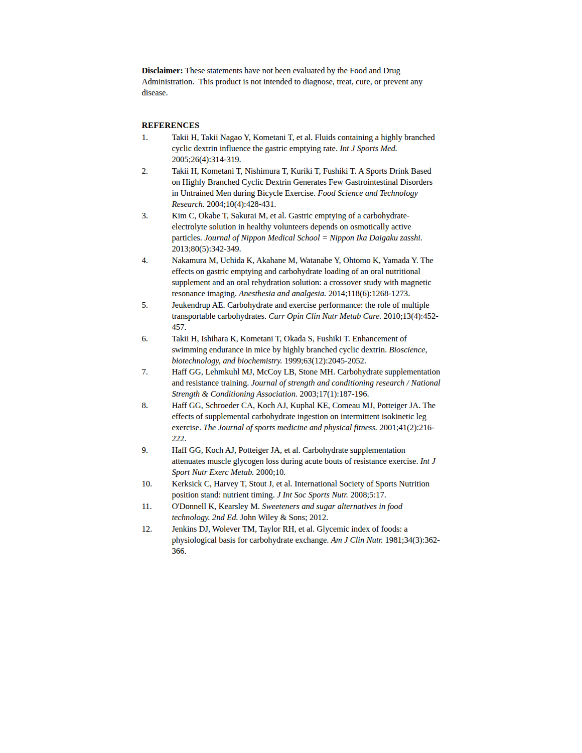Disclaimer: These statements have not been evaluated by the Food and Drug Administration. This product is not intended to diagnose, treat, cure, or prevent any disease.
REFERENCES
1. Takii H, Takii Nagao Y, Kometani T, et al. Fluids containing a highly branched cyclic dextrin influence the gastric emptying rate. Int J Sports Med. 2005;26(4):314-319.
2. Takii H, Kometani T, Nishimura T, Kuriki T, Fushiki T. A Sports Drink Based on Highly Branched Cyclic Dextrin Generates Few Gastrointestinal Disorders in Untrained Men during Bicycle Exercise. Food Science and Technology Research. 2004;10(4):428-431.
3. Kim C, Okabe T, Sakurai M, et al. Gastric emptying of a carbohydrate-electrolyte solution in healthy volunteers depends on osmotically active particles. Journal of Nippon Medical School = Nippon Ika Daigaku zasshi. 2013;80(5):342-349.
4. Nakamura M, Uchida K, Akahane M, Watanabe Y, Ohtomo K, Yamada Y. The effects on gastric emptying and carbohydrate loading of an oral nutritional supplement and an oral rehydration solution: a crossover study with magnetic resonance imaging. Anesthesia and analgesia. 2014;118(6):1268-1273.
5. Jeukendrup AE. Carbohydrate and exercise performance: the role of multiple transportable carbohydrates. Curr Opin Clin Nutr Metab Care. 2010;13(4):452-457.
6. Takii H, Ishihara K, Kometani T, Okada S, Fushiki T. Enhancement of swimming endurance in mice by highly branched cyclic dextrin. Bioscience, biotechnology, and biochemistry. 1999;63(12):2045-2052.
7. Haff GG, Lehmkuhl MJ, McCoy LB, Stone MH. Carbohydrate supplementation and resistance training. Journal of strength and conditioning research / National Strength & Conditioning Association. 2003;17(1):187-196.
8. Haff GG, Schroeder CA, Koch AJ, Kuphal KE, Comeau MJ, Potteiger JA. The effects of supplemental carbohydrate ingestion on intermittent isokinetic leg exercise. The Journal of sports medicine and physical fitness. 2001;41(2):216-222.
9. Haff GG, Koch AJ, Potteiger JA, et al. Carbohydrate supplementation attenuates muscle glycogen loss during acute bouts of resistance exercise. Int J Sport Nutr Exerc Metab. 2000;10.
10. Kerksick C, Harvey T, Stout J, et al. International Society of Sports Nutrition position stand: nutrient timing. J Int Soc Sports Nutr. 2008;5:17.
11. O'Donnell K, Kearsley M. Sweeteners and sugar alternatives in food technology. 2nd Ed. John Wiley & Sons; 2012.
12. Jenkins DJ, Wolever TM, Taylor RH, et al. Glycemic index of foods: a physiological basis for carbohydrate exchange. Am J Clin Nutr. 1981;34(3):362-366.